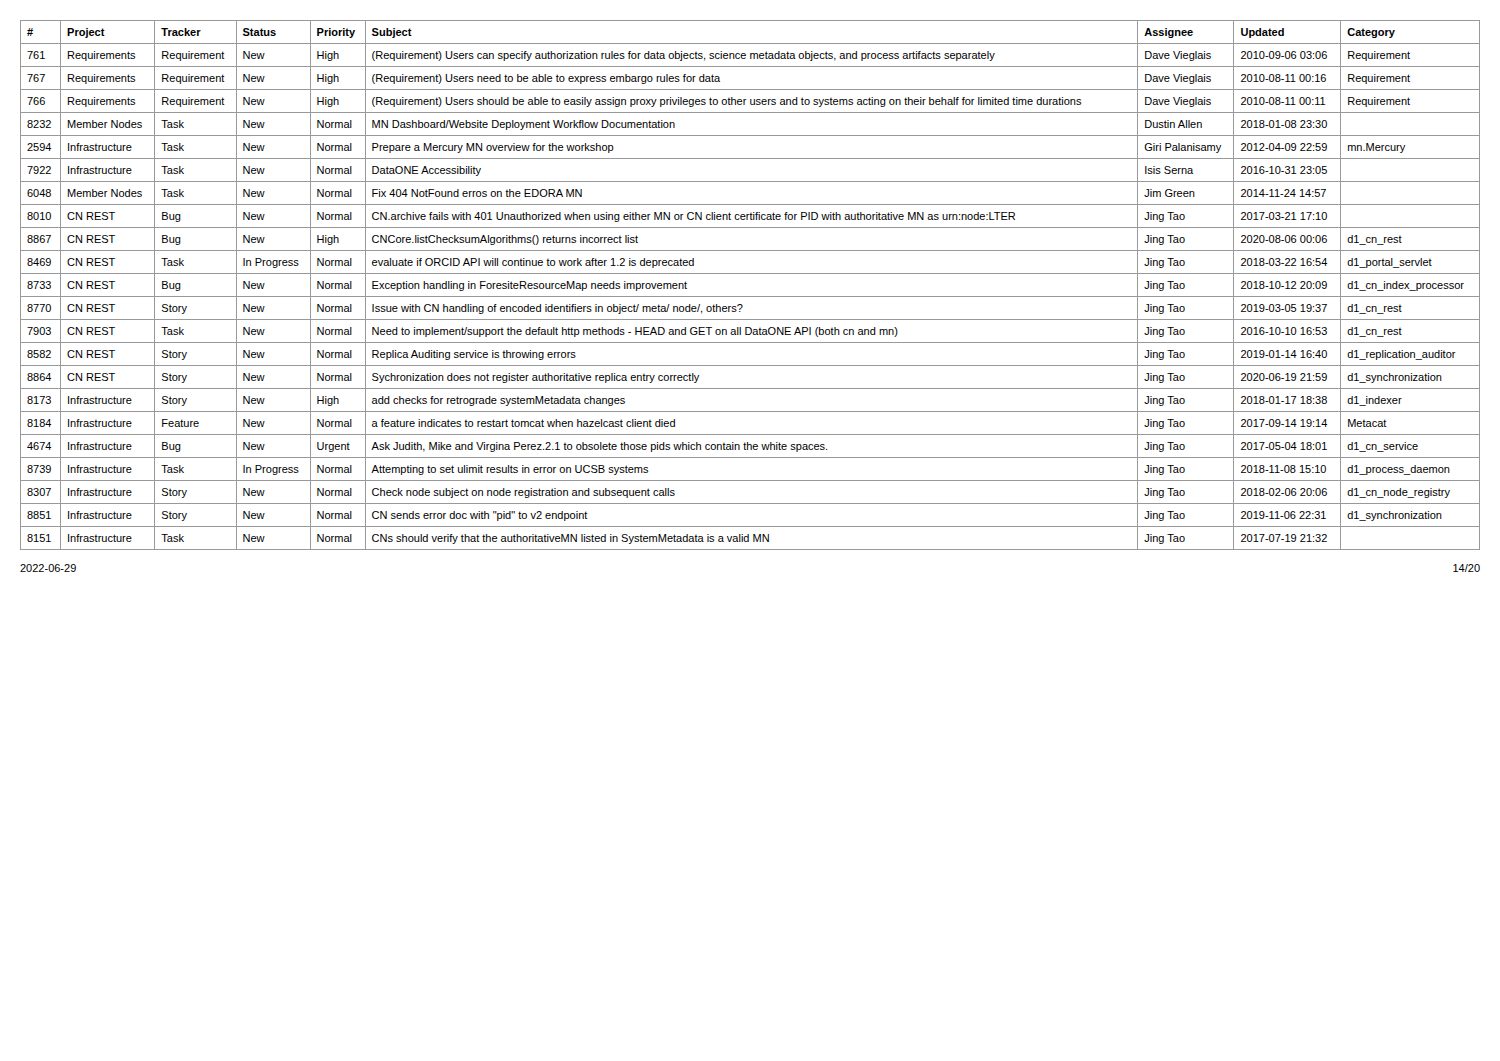| # | Project | Tracker | Status | Priority | Subject | Assignee | Updated | Category |
| --- | --- | --- | --- | --- | --- | --- | --- | --- |
| 761 | Requirements | Requirement | New | High | (Requirement) Users can specify authorization rules for data objects, science metadata objects, and process artifacts separately | Dave Vieglais | 2010-09-06 03:06 | Requirement |
| 767 | Requirements | Requirement | New | High | (Requirement) Users need to be able to express embargo rules for data | Dave Vieglais | 2010-08-11 00:16 | Requirement |
| 766 | Requirements | Requirement | New | High | (Requirement) Users should be able to easily assign proxy privileges to other users and to systems acting on their behalf for limited time durations | Dave Vieglais | 2010-08-11 00:11 | Requirement |
| 8232 | Member Nodes | Task | New | Normal | MN Dashboard/Website Deployment Workflow Documentation | Dustin Allen | 2018-01-08 23:30 | |
| 2594 | Infrastructure | Task | New | Normal | Prepare a Mercury MN overview for the workshop | Giri Palanisamy | 2012-04-09 22:59 | mn.Mercury |
| 7922 | Infrastructure | Task | New | Normal | DataONE Accessibility | Isis Serna | 2016-10-31 23:05 | |
| 6048 | Member Nodes | Task | New | Normal | Fix 404 NotFound erros on the EDORA MN | Jim Green | 2014-11-24 14:57 | |
| 8010 | CN REST | Bug | New | Normal | CN.archive fails with 401 Unauthorized when using either MN or CN client certificate for PID with authoritative MN as urn:node:LTER | Jing Tao | 2017-03-21 17:10 | |
| 8867 | CN REST | Bug | New | High | CNCore.listChecksumAlgorithms() returns incorrect list | Jing Tao | 2020-08-06 00:06 | d1_cn_rest |
| 8469 | CN REST | Task | In Progress | Normal | evaluate if ORCID API will continue to work after 1.2 is deprecated | Jing Tao | 2018-03-22 16:54 | d1_portal_servlet |
| 8733 | CN REST | Bug | New | Normal | Exception handling in ForesiteResourceMap needs improvement | Jing Tao | 2018-10-12 20:09 | d1_cn_index_processor |
| 8770 | CN REST | Story | New | Normal | Issue with CN handling of encoded identifiers in object/ meta/ node/, others? | Jing Tao | 2019-03-05 19:37 | d1_cn_rest |
| 7903 | CN REST | Task | New | Normal | Need to implement/support the default http methods - HEAD and GET on all DataONE API (both cn and mn) | Jing Tao | 2016-10-10 16:53 | d1_cn_rest |
| 8582 | CN REST | Story | New | Normal | Replica Auditing service is throwing errors | Jing Tao | 2019-01-14 16:40 | d1_replication_auditor |
| 8864 | CN REST | Story | New | Normal | Sychronization does not register authoritative replica entry correctly | Jing Tao | 2020-06-19 21:59 | d1_synchronization |
| 8173 | Infrastructure | Story | New | High | add checks for retrograde systemMetadata changes | Jing Tao | 2018-01-17 18:38 | d1_indexer |
| 8184 | Infrastructure | Feature | New | Normal | a feature indicates to restart tomcat when hazelcast client died | Jing Tao | 2017-09-14 19:14 | Metacat |
| 4674 | Infrastructure | Bug | New | Urgent | Ask Judith, Mike and Virgina Perez.2.1 to obsolete those pids which contain the white spaces. | Jing Tao | 2017-05-04 18:01 | d1_cn_service |
| 8739 | Infrastructure | Task | In Progress | Normal | Attempting to set ulimit results in error on UCSB systems | Jing Tao | 2018-11-08 15:10 | d1_process_daemon |
| 8307 | Infrastructure | Story | New | Normal | Check node subject on node registration and subsequent calls | Jing Tao | 2018-02-06 20:06 | d1_cn_node_registry |
| 8851 | Infrastructure | Story | New | Normal | CN sends error doc with "pid" to v2 endpoint | Jing Tao | 2019-11-06 22:31 | d1_synchronization |
| 8151 | Infrastructure | Task | New | Normal | CNs should verify that the authoritativeMN listed in SystemMetadata is a valid MN | Jing Tao | 2017-07-19 21:32 | |
2022-06-29 14/20